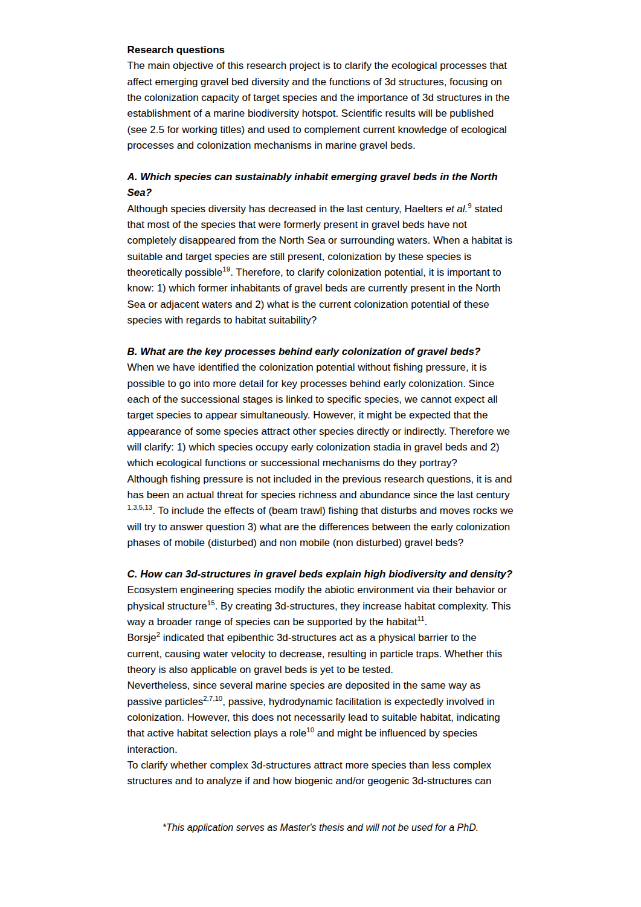Research questions
The main objective of this research project is to clarify the ecological processes that affect emerging gravel bed diversity and the functions of 3d structures, focusing on the colonization capacity of target species and the importance of 3d structures in the establishment of a marine biodiversity hotspot. Scientific results will be published (see 2.5 for working titles) and used to complement current knowledge of ecological processes and colonization mechanisms in marine gravel beds.
A. Which species can sustainably inhabit emerging gravel beds in the North Sea?
Although species diversity has decreased in the last century, Haelters et al.9 stated that most of the species that were formerly present in gravel beds have not completely disappeared from the North Sea or surrounding waters. When a habitat is suitable and target species are still present, colonization by these species is theoretically possible19. Therefore, to clarify colonization potential, it is important to know: 1) which former inhabitants of gravel beds are currently present in the North Sea or adjacent waters and 2) what is the current colonization potential of these species with regards to habitat suitability?
B. What are the key processes behind early colonization of gravel beds?
When we have identified the colonization potential without fishing pressure, it is possible to go into more detail for key processes behind early colonization. Since each of the successional stages is linked to specific species, we cannot expect all target species to appear simultaneously. However, it might be expected that the appearance of some species attract other species directly or indirectly. Therefore we will clarify: 1) which species occupy early colonization stadia in gravel beds and 2) which ecological functions or successional mechanisms do they portray?
Although fishing pressure is not included in the previous research questions, it is and has been an actual threat for species richness and abundance since the last century 1,3,5,13. To include the effects of (beam trawl) fishing that disturbs and moves rocks we will try to answer question 3) what are the differences between the early colonization phases of mobile (disturbed) and non mobile (non disturbed) gravel beds?
C. How can 3d-structures in gravel beds explain high biodiversity and density?
Ecosystem engineering species modify the abiotic environment via their behavior or physical structure15. By creating 3d-structures, they increase habitat complexity. This way a broader range of species can be supported by the habitat11.
Borsje2 indicated that epibenthic 3d-structures act as a physical barrier to the current, causing water velocity to decrease, resulting in particle traps. Whether this theory is also applicable on gravel beds is yet to be tested.
Nevertheless, since several marine species are deposited in the same way as passive particles2,7,10, passive, hydrodynamic facilitation is expectedly involved in colonization. However, this does not necessarily lead to suitable habitat, indicating that active habitat selection plays a role10 and might be influenced by species interaction.
To clarify whether complex 3d-structures attract more species than less complex structures and to analyze if and how biogenic and/or geogenic 3d-structures can
*This application serves as Master's thesis and will not be used for a PhD.